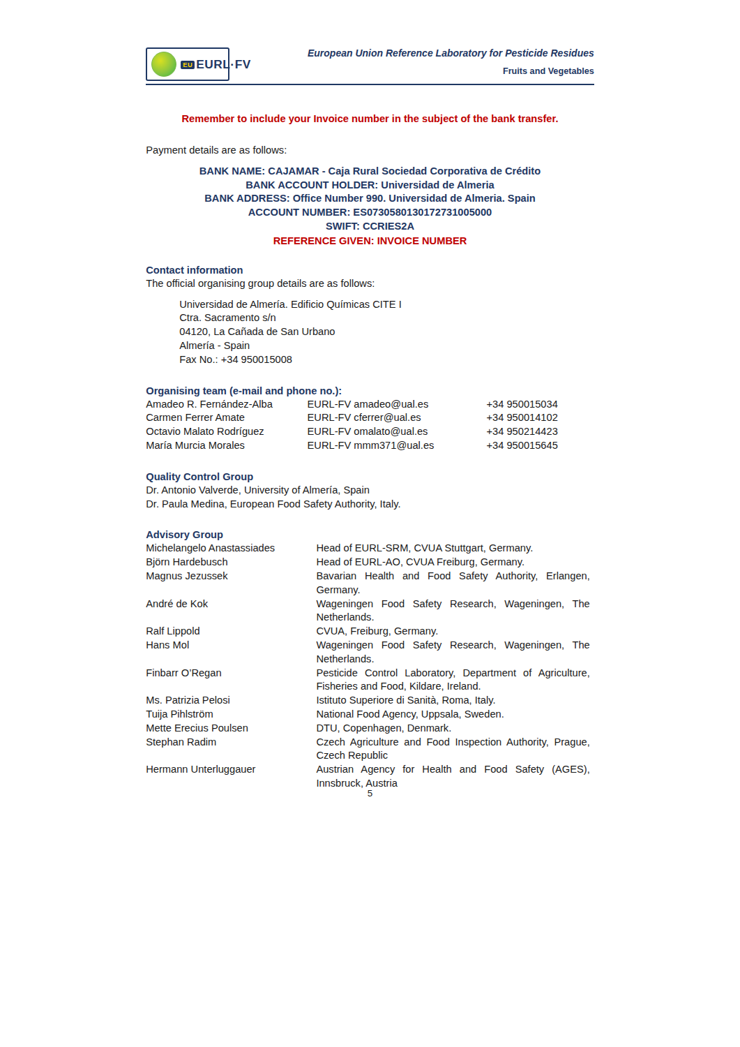EUEURL·FV
European Union Reference Laboratory for Pesticide Residues
Fruits and Vegetables
Remember to include your Invoice number in the subject of the bank transfer.
Payment details are as follows:
BANK NAME: CAJAMAR - Caja Rural Sociedad Corporativa de Crédito
BANK ACCOUNT HOLDER: Universidad de Almeria
BANK ADDRESS: Office Number 990. Universidad de Almeria. Spain
ACCOUNT NUMBER: ES0730580130172731005000
SWIFT: CCRIES2A
REFERENCE GIVEN: INVOICE NUMBER
Contact information
The official organising group details are as follows:
Universidad de Almería. Edificio Químicas CITE I
Ctra. Sacramento s/n
04120, La Cañada de San Urbano
Almería - Spain
Fax No.: +34 950015008
Organising team (e-mail and phone no.):
| Amadeo R. Fernández-Alba | EURL-FV amadeo@ual.es | +34 950015034 |
| Carmen Ferrer Amate | EURL-FV cferrer@ual.es | +34 950014102 |
| Octavio Malato Rodríguez | EURL-FV omalato@ual.es | +34 950214423 |
| María Murcia Morales | EURL-FV mmm371@ual.es | +34 950015645 |
Quality Control Group
Dr. Antonio Valverde, University of Almería, Spain
Dr. Paula Medina, European Food Safety Authority, Italy.
Advisory Group
| Michelangelo Anastassiades | Head of EURL-SRM, CVUA Stuttgart, Germany. |
| Björn Hardebusch | Head of EURL-AO, CVUA Freiburg, Germany. |
| Magnus Jezussek | Bavarian Health and Food Safety Authority, Erlangen, Germany. |
| André de Kok | Wageningen Food Safety Research, Wageningen, The Netherlands. |
| Ralf Lippold | CVUA, Freiburg, Germany. |
| Hans Mol | Wageningen Food Safety Research, Wageningen, The Netherlands. |
| Finbarr O’Regan | Pesticide Control Laboratory, Department of Agriculture, Fisheries and Food, Kildare, Ireland. |
| Ms. Patrizia Pelosi | Istituto Superiore di Sanità, Roma, Italy. |
| Tuija Pihlström | National Food Agency, Uppsala, Sweden. |
| Mette Erecius Poulsen | DTU, Copenhagen, Denmark. |
| Stephan Radim | Czech Agriculture and Food Inspection Authority, Prague, Czech Republic |
| Hermann Unterluggauer | Austrian Agency for Health and Food Safety (AGES), Innsbruck, Austria |
5